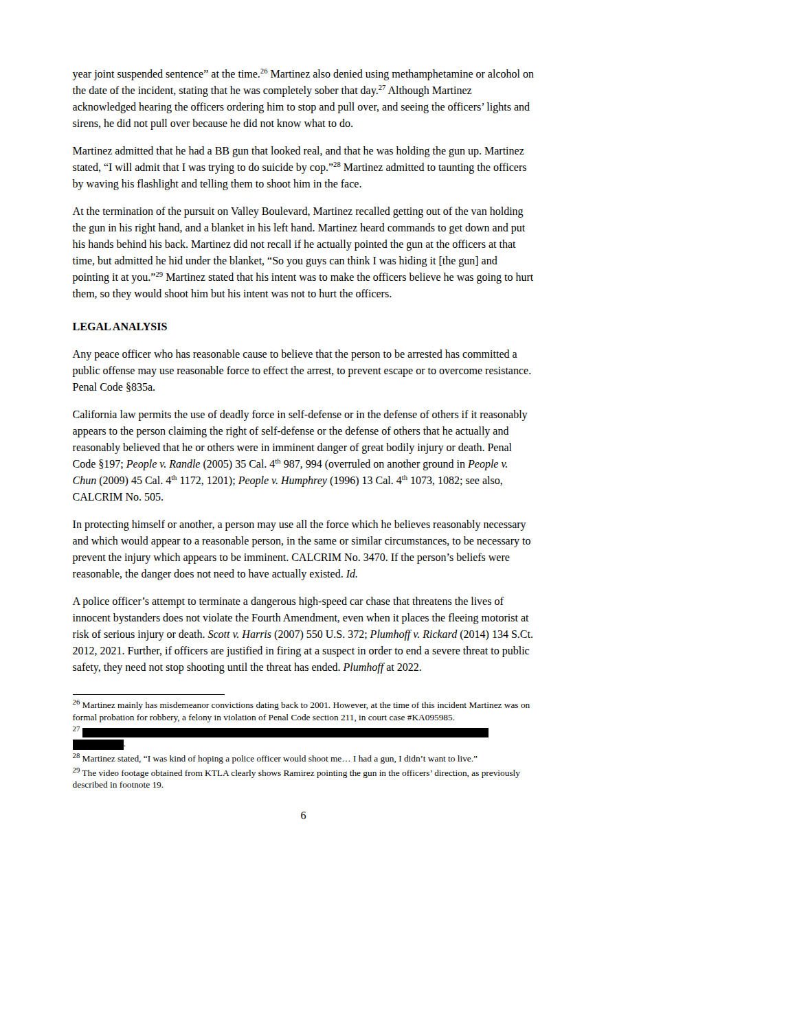year joint suspended sentence” at the time.26 Martinez also denied using methamphetamine or alcohol on the date of the incident, stating that he was completely sober that day.27 Although Martinez acknowledged hearing the officers ordering him to stop and pull over, and seeing the officers’ lights and sirens, he did not pull over because he did not know what to do.
Martinez admitted that he had a BB gun that looked real, and that he was holding the gun up. Martinez stated, “I will admit that I was trying to do suicide by cop.”28 Martinez admitted to taunting the officers by waving his flashlight and telling them to shoot him in the face.
At the termination of the pursuit on Valley Boulevard, Martinez recalled getting out of the van holding the gun in his right hand, and a blanket in his left hand. Martinez heard commands to get down and put his hands behind his back. Martinez did not recall if he actually pointed the gun at the officers at that time, but admitted he hid under the blanket, “So you guys can think I was hiding it [the gun] and pointing it at you.”29 Martinez stated that his intent was to make the officers believe he was going to hurt them, so they would shoot him but his intent was not to hurt the officers.
LEGAL ANALYSIS
Any peace officer who has reasonable cause to believe that the person to be arrested has committed a public offense may use reasonable force to effect the arrest, to prevent escape or to overcome resistance. Penal Code §835a.
California law permits the use of deadly force in self-defense or in the defense of others if it reasonably appears to the person claiming the right of self-defense or the defense of others that he actually and reasonably believed that he or others were in imminent danger of great bodily injury or death. Penal Code §197; People v. Randle (2005) 35 Cal. 4th 987, 994 (overruled on another ground in People v. Chun (2009) 45 Cal. 4th 1172, 1201); People v. Humphrey (1996) 13 Cal. 4th 1073, 1082; see also, CALCRIM No. 505.
In protecting himself or another, a person may use all the force which he believes reasonably necessary and which would appear to a reasonable person, in the same or similar circumstances, to be necessary to prevent the injury which appears to be imminent. CALCRIM No. 3470. If the person’s beliefs were reasonable, the danger does not need to have actually existed. Id.
A police officer’s attempt to terminate a dangerous high-speed car chase that threatens the lives of innocent bystanders does not violate the Fourth Amendment, even when it places the fleeing motorist at risk of serious injury or death. Scott v. Harris (2007) 550 U.S. 372; Plumhoff v. Rickard (2014) 134 S.Ct. 2012, 2021. Further, if officers are justified in firing at a suspect in order to end a severe threat to public safety, they need not stop shooting until the threat has ended. Plumhoff at 2022.
26 Martinez mainly has misdemeanor convictions dating back to 2001. However, at the time of this incident Martinez was on formal probation for robbery, a felony in violation of Penal Code section 211, in court case #KA095985.
27
.
28 Martinez stated, “I was kind of hoping a police officer would shoot me… I had a gun, I didn’t want to live.”
29 The video footage obtained from KTLA clearly shows Ramirez pointing the gun in the officers’ direction, as previously described in footnote 19.
6